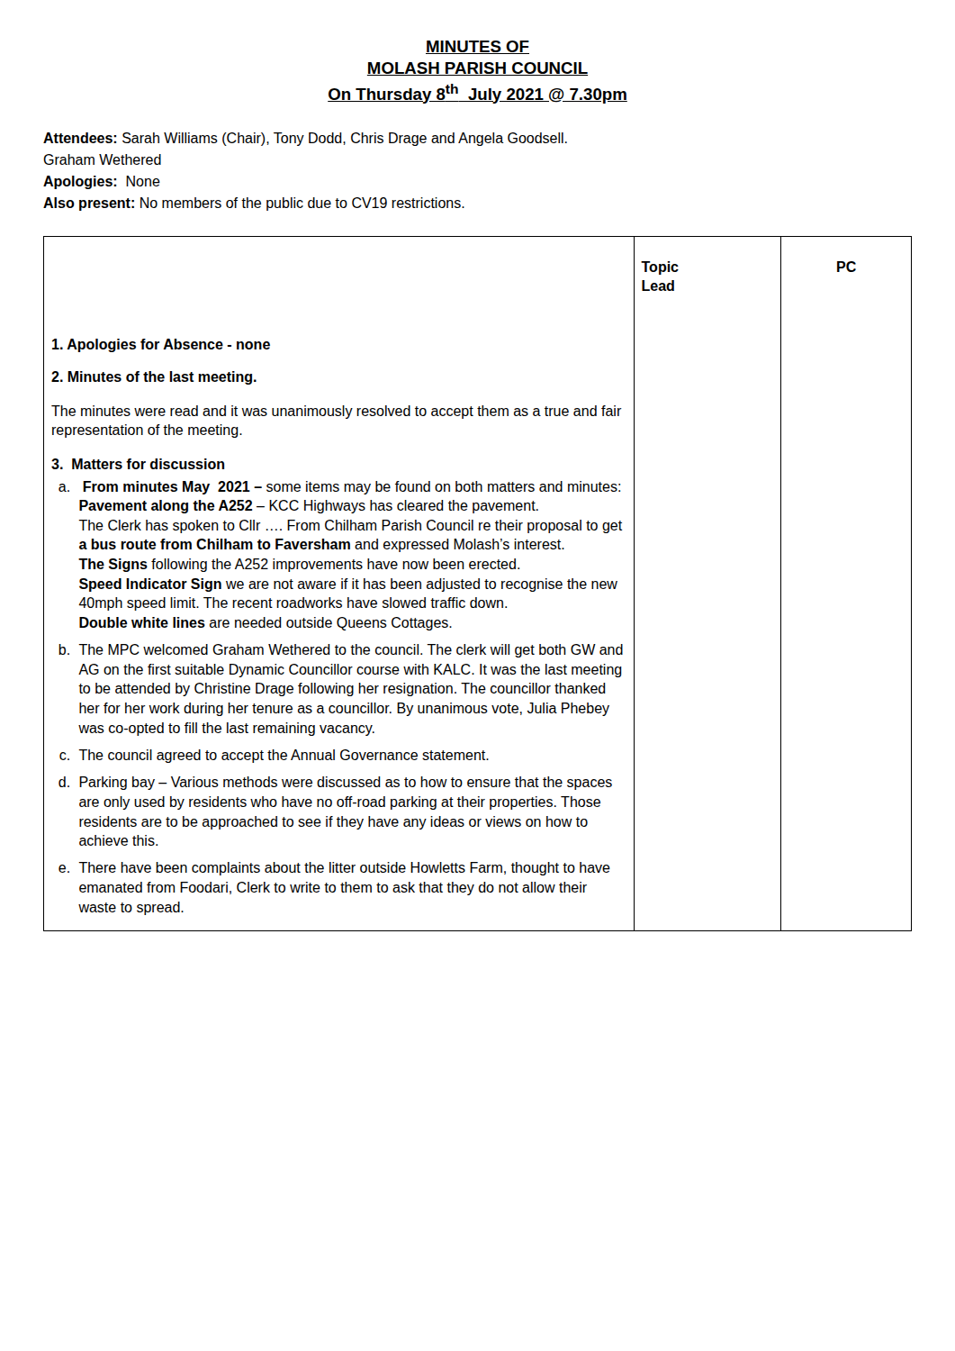MINUTES OF MOLASH PARISH COUNCIL On Thursday 8th July 2021 @ 7.30pm
Attendees: Sarah Williams (Chair), Tony Dodd, Chris Drage and Angela Goodsell.
Graham Wethered
Apologies: None
Also present: No members of the public due to CV19 restrictions.
| 1. Apologies for Absence - none 2. Minutes of the last meeting. The minutes were read and it was unanimously resolved to accept them as a true and fair representation of the meeting. 3. Matters for discussion From minutes May 2021 – some items may be found on both matters and minutes: Pavement along the A252 – KCC Highways has cleared the pavement. The Clerk has spoken to Cllr …. From Chilham Parish Council re their proposal to get a bus route from Chilham to Faversham and expressed Molash’s interest. The Signs following the A252 improvements have now been erected. Speed Indicator Sign we are not aware if it has been adjusted to recognise the new 40mph speed limit. The recent roadworks have slowed traffic down. Double white lines are needed outside Queens Cottages. The MPC welcomed Graham Wethered to the council. The clerk will get both GW and AG on the first suitable Dynamic Councillor course with KALC. It was the last meeting to be attended by Christine Drage following her resignation. The councillor thanked her for her work during her tenure as a councillor. By unanimous vote, Julia Phebey was co-opted to fill the last remaining vacancy. The council agreed to accept the Annual Governance statement. Parking bay – Various methods were discussed as to how to ensure that the spaces are only used by residents who have no off-road parking at their properties. Those residents are to be approached to see if they have any ideas or views on how to achieve this. There have been complaints about the litter outside Howletts Farm, thought to have emanated from Foodari, Clerk to write to them to ask that they do not allow their waste to spread. | Topic Lead | PC |